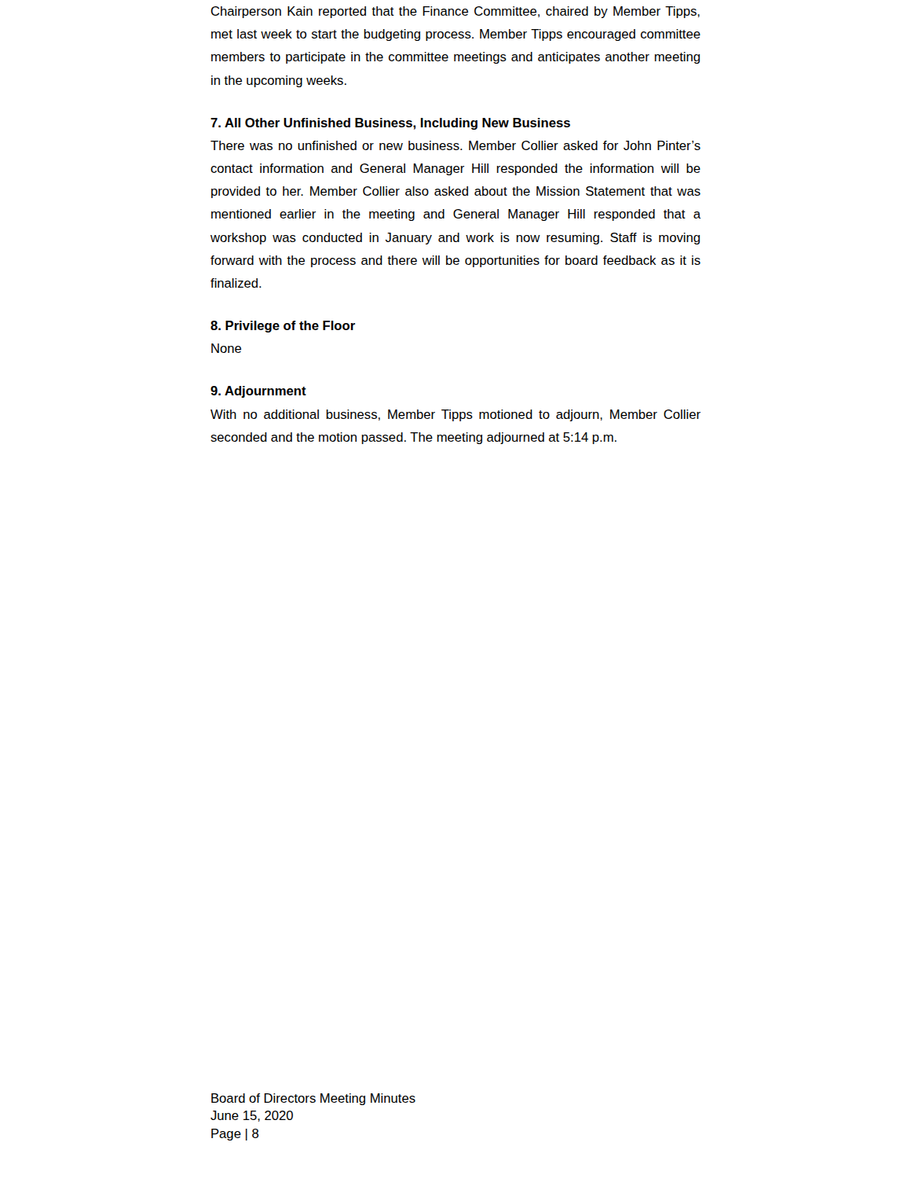Chairperson Kain reported that the Finance Committee, chaired by Member Tipps, met last week to start the budgeting process. Member Tipps encouraged committee members to participate in the committee meetings and anticipates another meeting in the upcoming weeks.
7. All Other Unfinished Business, Including New Business
There was no unfinished or new business. Member Collier asked for John Pinter’s contact information and General Manager Hill responded the information will be provided to her. Member Collier also asked about the Mission Statement that was mentioned earlier in the meeting and General Manager Hill responded that a workshop was conducted in January and work is now resuming. Staff is moving forward with the process and there will be opportunities for board feedback as it is finalized.
8. Privilege of the Floor
None
9. Adjournment
With no additional business, Member Tipps motioned to adjourn, Member Collier seconded and the motion passed. The meeting adjourned at 5:14 p.m.
Board of Directors Meeting Minutes
June 15, 2020
Page | 8